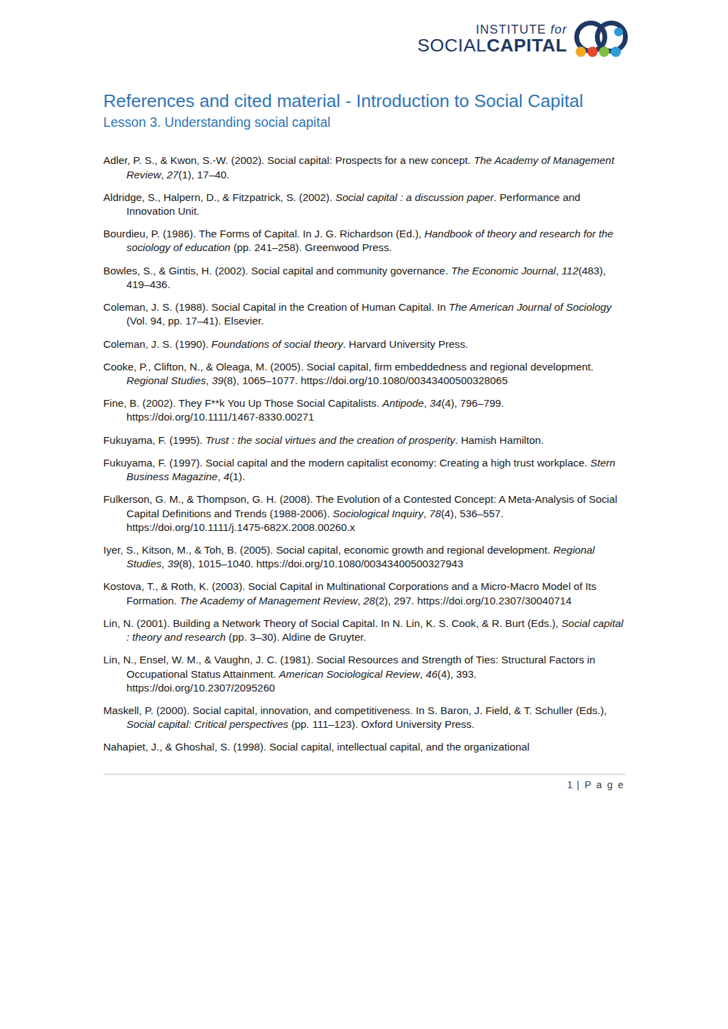INSTITUTE for
SOCIALCAPITAL
References and cited material - Introduction to Social Capital
Lesson 3. Understanding social capital
Adler, P. S., & Kwon, S.-W. (2002). Social capital: Prospects for a new concept. The Academy of Management Review, 27(1), 17–40.
Aldridge, S., Halpern, D., & Fitzpatrick, S. (2002). Social capital : a discussion paper. Performance and Innovation Unit.
Bourdieu, P. (1986). The Forms of Capital. In J. G. Richardson (Ed.), Handbook of theory and research for the sociology of education (pp. 241–258). Greenwood Press.
Bowles, S., & Gintis, H. (2002). Social capital and community governance. The Economic Journal, 112(483), 419–436.
Coleman, J. S. (1988). Social Capital in the Creation of Human Capital. In The American Journal of Sociology (Vol. 94, pp. 17–41). Elsevier.
Coleman, J. S. (1990). Foundations of social theory. Harvard University Press.
Cooke, P., Clifton, N., & Oleaga, M. (2005). Social capital, firm embeddedness and regional development. Regional Studies, 39(8), 1065–1077. https://doi.org/10.1080/00343400500328065
Fine, B. (2002). They F**k You Up Those Social Capitalists. Antipode, 34(4), 796–799. https://doi.org/10.1111/1467-8330.00271
Fukuyama, F. (1995). Trust : the social virtues and the creation of prosperity. Hamish Hamilton.
Fukuyama, F. (1997). Social capital and the modern capitalist economy: Creating a high trust workplace. Stern Business Magazine, 4(1).
Fulkerson, G. M., & Thompson, G. H. (2008). The Evolution of a Contested Concept: A Meta-Analysis of Social Capital Definitions and Trends (1988-2006). Sociological Inquiry, 78(4), 536–557. https://doi.org/10.1111/j.1475-682X.2008.00260.x
Iyer, S., Kitson, M., & Toh, B. (2005). Social capital, economic growth and regional development. Regional Studies, 39(8), 1015–1040. https://doi.org/10.1080/00343400500327943
Kostova, T., & Roth, K. (2003). Social Capital in Multinational Corporations and a Micro-Macro Model of Its Formation. The Academy of Management Review, 28(2), 297. https://doi.org/10.2307/30040714
Lin, N. (2001). Building a Network Theory of Social Capital. In N. Lin, K. S. Cook, & R. Burt (Eds.), Social capital : theory and research (pp. 3–30). Aldine de Gruyter.
Lin, N., Ensel, W. M., & Vaughn, J. C. (1981). Social Resources and Strength of Ties: Structural Factors in Occupational Status Attainment. American Sociological Review, 46(4), 393. https://doi.org/10.2307/2095260
Maskell, P. (2000). Social capital, innovation, and competitiveness. In S. Baron, J. Field, & T. Schuller (Eds.), Social capital: Critical perspectives (pp. 111–123). Oxford University Press.
Nahapiet, J., & Ghoshal, S. (1998). Social capital, intellectual capital, and the organizational
1 | P a g e